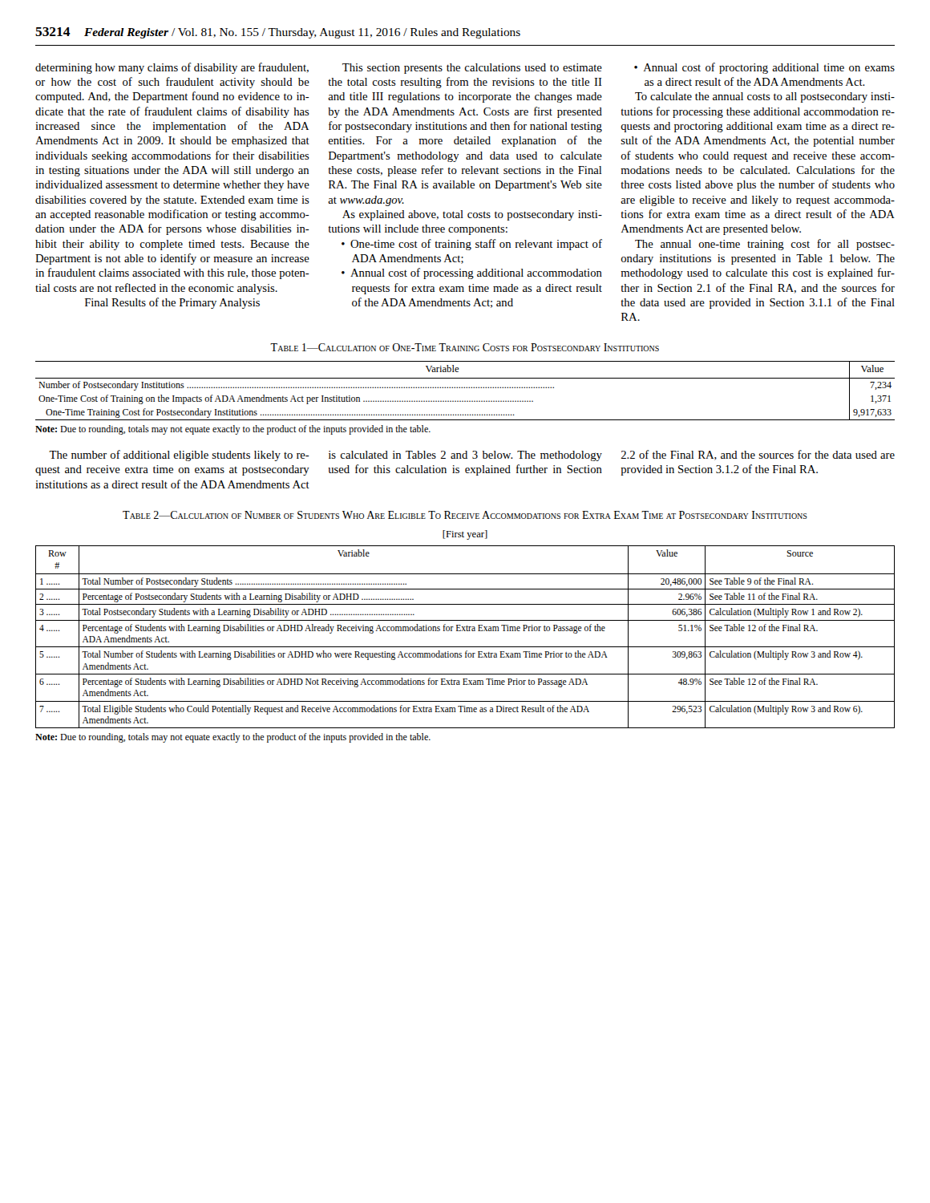53214 Federal Register / Vol. 81, No. 155 / Thursday, August 11, 2016 / Rules and Regulations
determining how many claims of disability are fraudulent, or how the cost of such fraudulent activity should be computed. And, the Department found no evidence to indicate that the rate of fraudulent claims of disability has increased since the implementation of the ADA Amendments Act in 2009. It should be emphasized that individuals seeking accommodations for their disabilities in testing situations under the ADA will still undergo an individualized assessment to determine whether they have disabilities covered by the statute. Extended exam time is an accepted reasonable modification or testing accommodation under the ADA for persons whose disabilities inhibit their ability to complete timed tests. Because the Department is not able to identify or measure an increase in fraudulent claims associated with this rule, those potential costs are not reflected in the economic analysis.
Final Results of the Primary Analysis
This section presents the calculations used to estimate the total costs resulting from the revisions to the title II and title III regulations to incorporate the changes made by the ADA Amendments Act. Costs are first presented for postsecondary institutions and then for national testing entities. For a more detailed explanation of the Department's methodology and data used to calculate these costs, please refer to relevant sections in the Final RA. The Final RA is available on Department's Web site at www.ada.gov.
As explained above, total costs to postsecondary institutions will include three components:
One-time cost of training staff on relevant impact of ADA Amendments Act;
Annual cost of processing additional accommodation requests for extra exam time made as a direct result of the ADA Amendments Act; and
Annual cost of proctoring additional time on exams as a direct result of the ADA Amendments Act.
To calculate the annual costs to all postsecondary institutions for processing these additional accommodation requests and proctoring additional exam time as a direct result of the ADA Amendments Act, the potential number of students who could request and receive these accommodations needs to be calculated. Calculations for the three costs listed above plus the number of students who are eligible to receive and likely to request accommodations for extra exam time as a direct result of the ADA Amendments Act are presented below.
The annual one-time training cost for all postsecondary institutions is presented in Table 1 below. The methodology used to calculate this cost is explained further in Section 2.1 of the Final RA, and the sources for the data used are provided in Section 3.1.1 of the Final RA.
Table 1—Calculation of One-Time Training Costs for Postsecondary Institutions
| Variable | Value |
| --- | --- |
| Number of Postsecondary Institutions ......................................................................................................................................................... | 7,234 |
| One-Time Cost of Training on the Impacts of ADA Amendments Act per Institution ....................................................................... | 1,371 |
| One-Time Training Cost for Postsecondary Institutions .......................................................................................................... | 9,917,633 |
Note: Due to rounding, totals may not equate exactly to the product of the inputs provided in the table.
The number of additional eligible students likely to request and receive extra time on exams at postsecondary institutions as a direct result of the ADA Amendments Act is calculated in Tables 2 and 3 below. The methodology used for this calculation is explained further in Section 2.2 of the Final RA, and the sources for the data used are provided in Section 3.1.2 of the Final RA.
Table 2—Calculation of Number of Students Who Are Eligible To Receive Accommodations for Extra Exam Time at Postsecondary Institutions
[First year]
| Row # | Variable | Value | Source |
| --- | --- | --- | --- |
| 1 ...... | Total Number of Postsecondary Students ........................................................................... | 20,486,000 | See Table 9 of the Final RA. |
| 2 ...... | Percentage of Postsecondary Students with a Learning Disability or ADHD ....................... | 2.96% | See Table 11 of the Final RA. |
| 3 ...... | Total Postsecondary Students with a Learning Disability or ADHD ..................................... | 606,386 | Calculation (Multiply Row 1 and Row 2). |
| 4 ...... | Percentage of Students with Learning Disabilities or ADHD Already Receiving Accommodations for Extra Exam Time Prior to Passage of the ADA Amendments Act. | 51.1% | See Table 12 of the Final RA. |
| 5 ...... | Total Number of Students with Learning Disabilities or ADHD who were Requesting Accommodations for Extra Exam Time Prior to the ADA Amendments Act. | 309,863 | Calculation (Multiply Row 3 and Row 4). |
| 6 ...... | Percentage of Students with Learning Disabilities or ADHD Not Receiving Accommodations for Extra Exam Time Prior to Passage ADA Amendments Act. | 48.9% | See Table 12 of the Final RA. |
| 7 ...... | Total Eligible Students who Could Potentially Request and Receive Accommodations for Extra Exam Time as a Direct Result of the ADA Amendments Act. | 296,523 | Calculation (Multiply Row 3 and Row 6). |
Note: Due to rounding, totals may not equate exactly to the product of the inputs provided in the table.